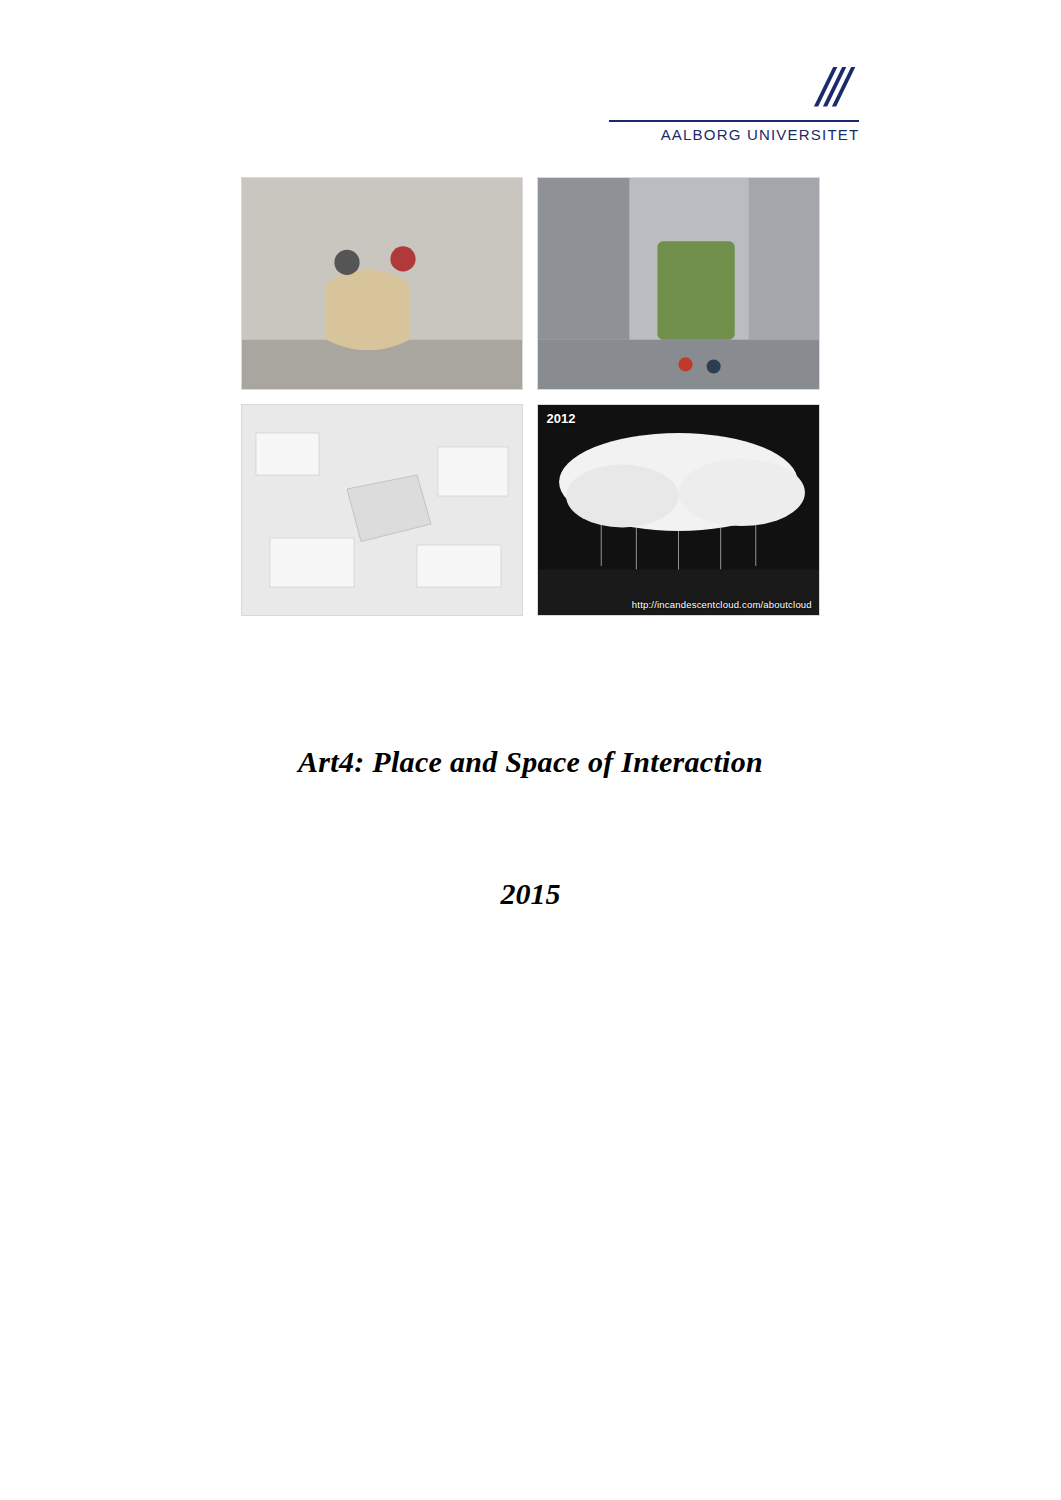///
Aalborg Universitet
2012
http://incandescentcloud.com/aboutcloud
Art4: Place and Space of Interaction
2015